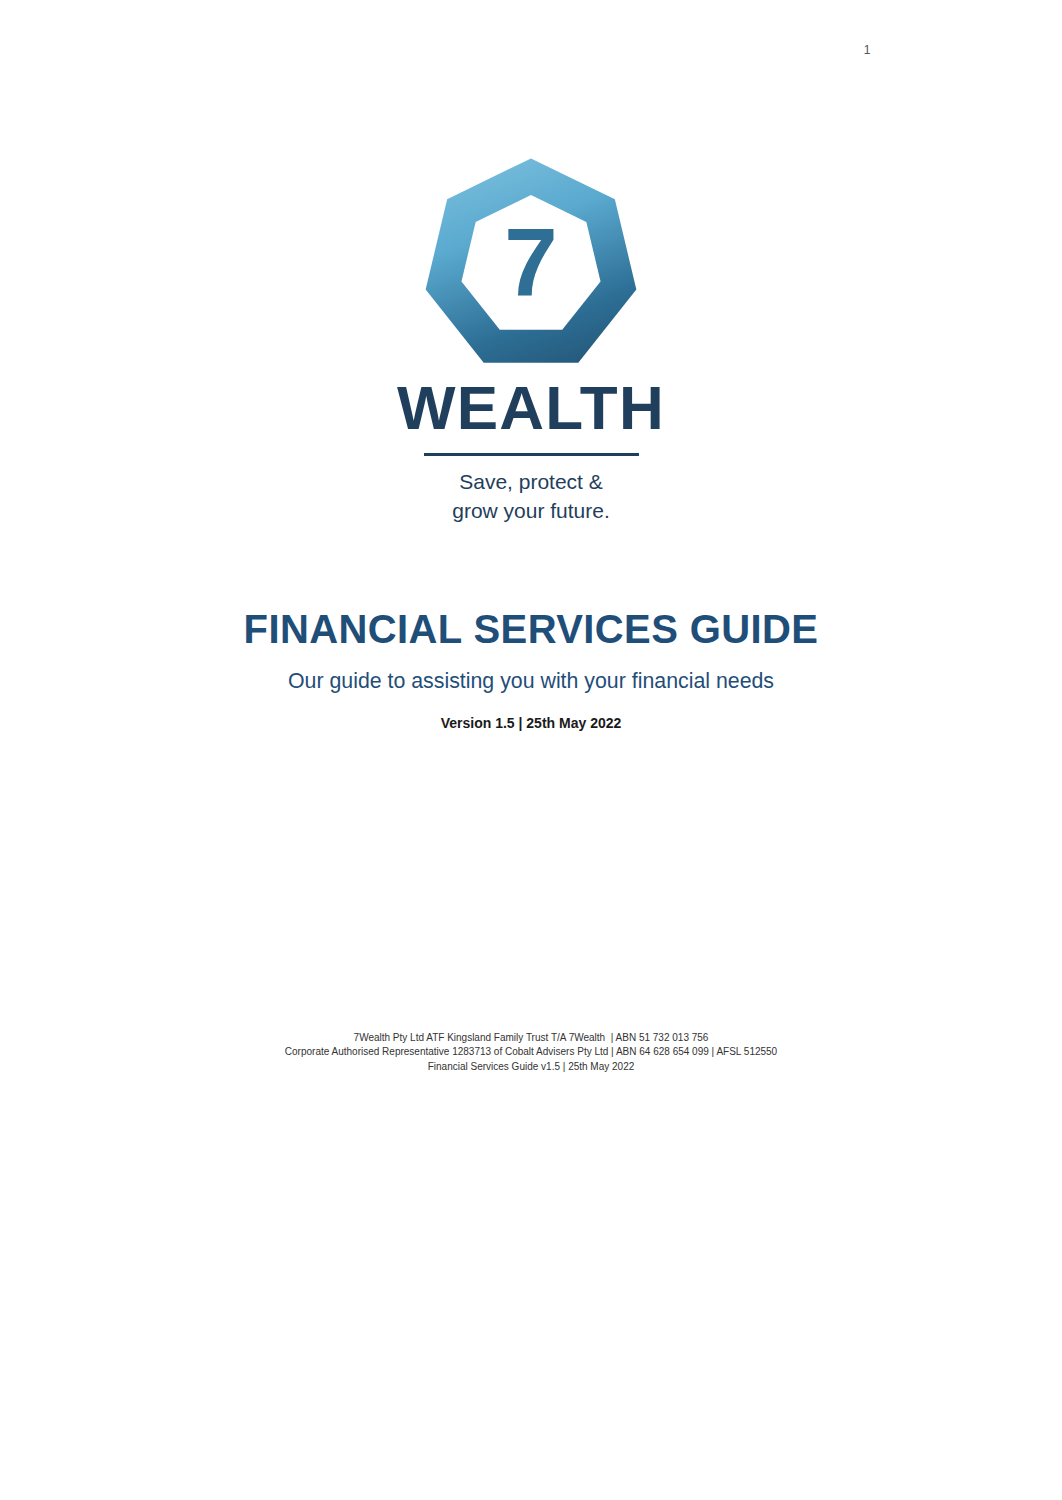1
7
WEALTH
Save, protect &
grow your future.
FINANCIAL SERVICES GUIDE
Our guide to assisting you with your financial needs
Version 1.5 | 25th May 2022
7Wealth Pty Ltd ATF Kingsland Family Trust T/A 7Wealth | ABN 51 732 013 756
Corporate Authorised Representative 1283713 of Cobalt Advisers Pty Ltd | ABN 64 628 654 099 | AFSL 512550
Financial Services Guide v1.5 | 25th May 2022